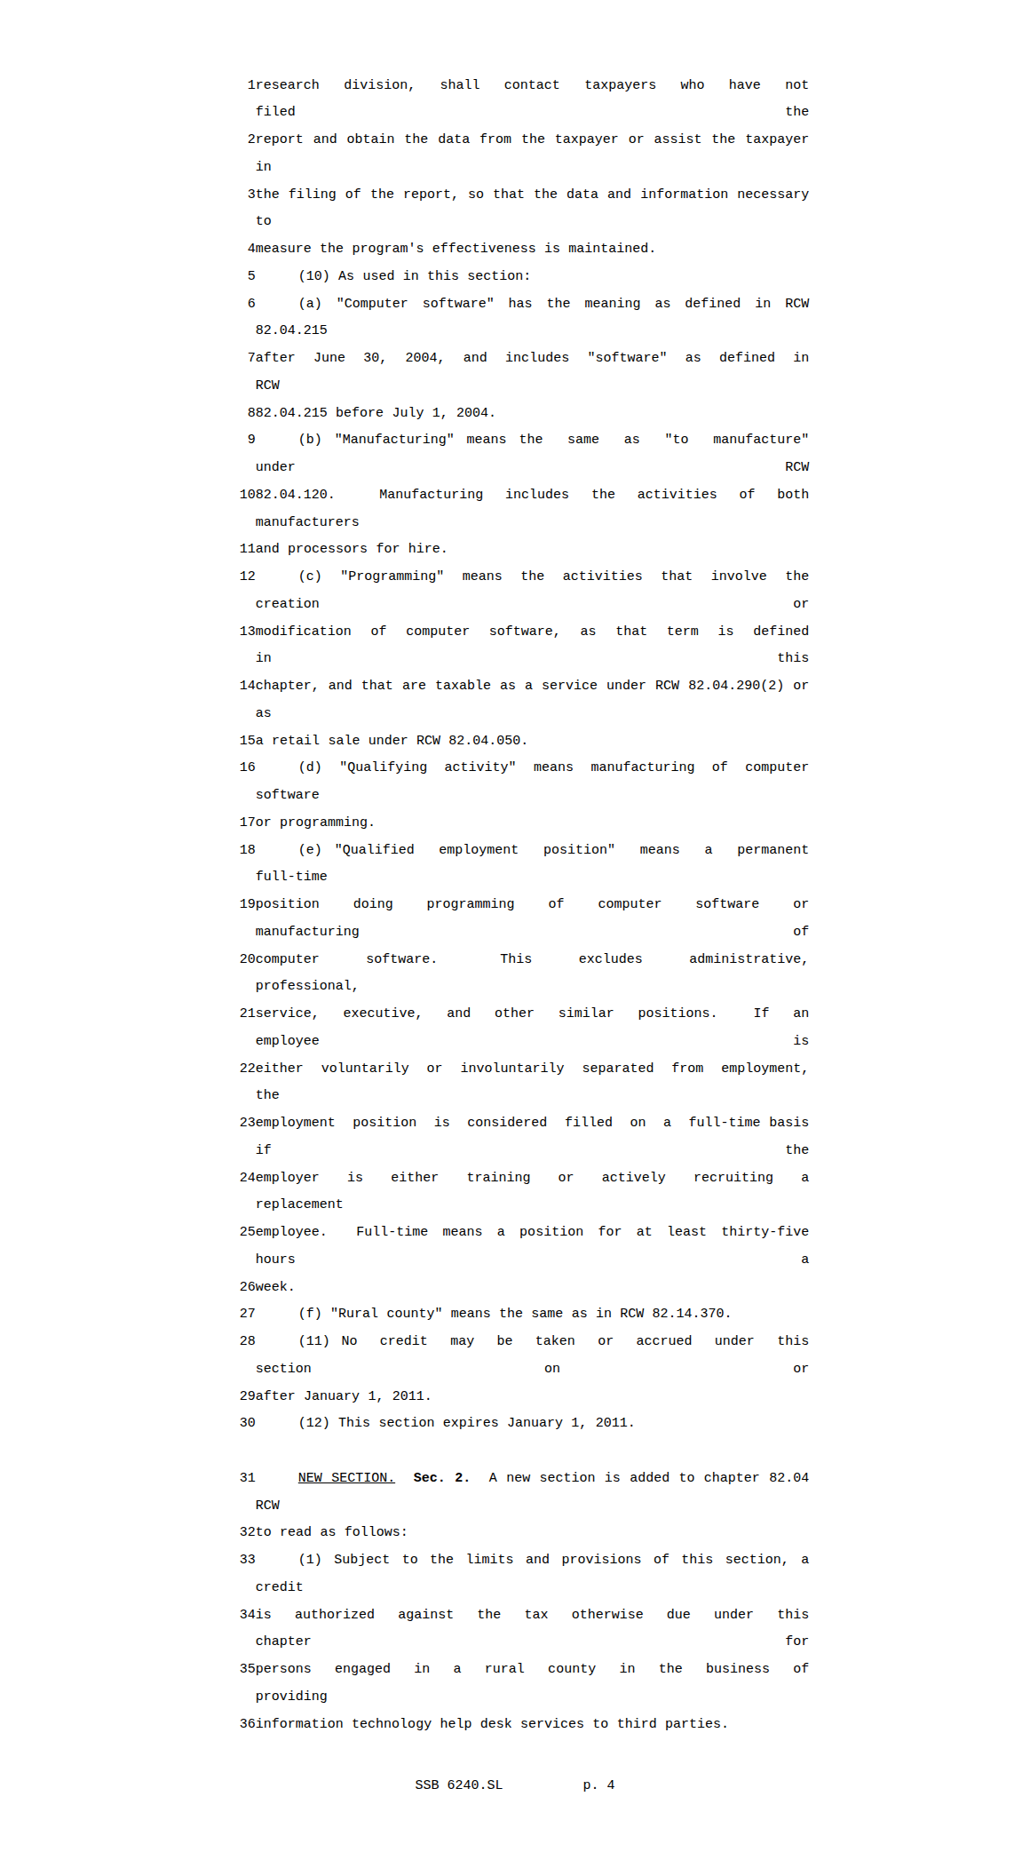| 1 | research division, shall contact taxpayers who have not filed the |
| 2 | report and obtain the data from the taxpayer or assist the taxpayer in |
| 3 | the filing of the report, so that the data and information necessary to |
| 4 | measure the program's effectiveness is maintained. |
| 5 | (10) As used in this section: |
| 6 | (a) "Computer software" has the meaning as defined in RCW 82.04.215 |
| 7 | after June 30, 2004, and includes "software" as defined in RCW |
| 8 | 82.04.215 before July 1, 2004. |
| 9 | (b) "Manufacturing" means the same as "to manufacture" under RCW |
| 10 | 82.04.120. Manufacturing includes the activities of both manufacturers |
| 11 | and processors for hire. |
| 12 | (c) "Programming" means the activities that involve the creation or |
| 13 | modification of computer software, as that term is defined in this |
| 14 | chapter, and that are taxable as a service under RCW 82.04.290(2) or as |
| 15 | a retail sale under RCW 82.04.050. |
| 16 | (d) "Qualifying activity" means manufacturing of computer software |
| 17 | or programming. |
| 18 | (e) "Qualified employment position" means a permanent full-time |
| 19 | position doing programming of computer software or manufacturing of |
| 20 | computer software. This excludes administrative, professional, |
| 21 | service, executive, and other similar positions. If an employee is |
| 22 | either voluntarily or involuntarily separated from employment, the |
| 23 | employment position is considered filled on a full-time basis if the |
| 24 | employer is either training or actively recruiting a replacement |
| 25 | employee. Full-time means a position for at least thirty-five hours a |
| 26 | week. |
| 27 | (f) "Rural county" means the same as in RCW 82.14.370. |
| 28 | (11) No credit may be taken or accrued under this section on or |
| 29 | after January 1, 2011. |
| 30 | (12) This section expires January 1, 2011. |
| 31 | NEW SECTION. Sec. 2. A new section is added to chapter 82.04 RCW |
| 32 | to read as follows: |
| 33 | (1) Subject to the limits and provisions of this section, a credit |
| 34 | is authorized against the tax otherwise due under this chapter for |
| 35 | persons engaged in a rural county in the business of providing |
| 36 | information technology help desk services to third parties. |
SSB 6240.SL p. 4